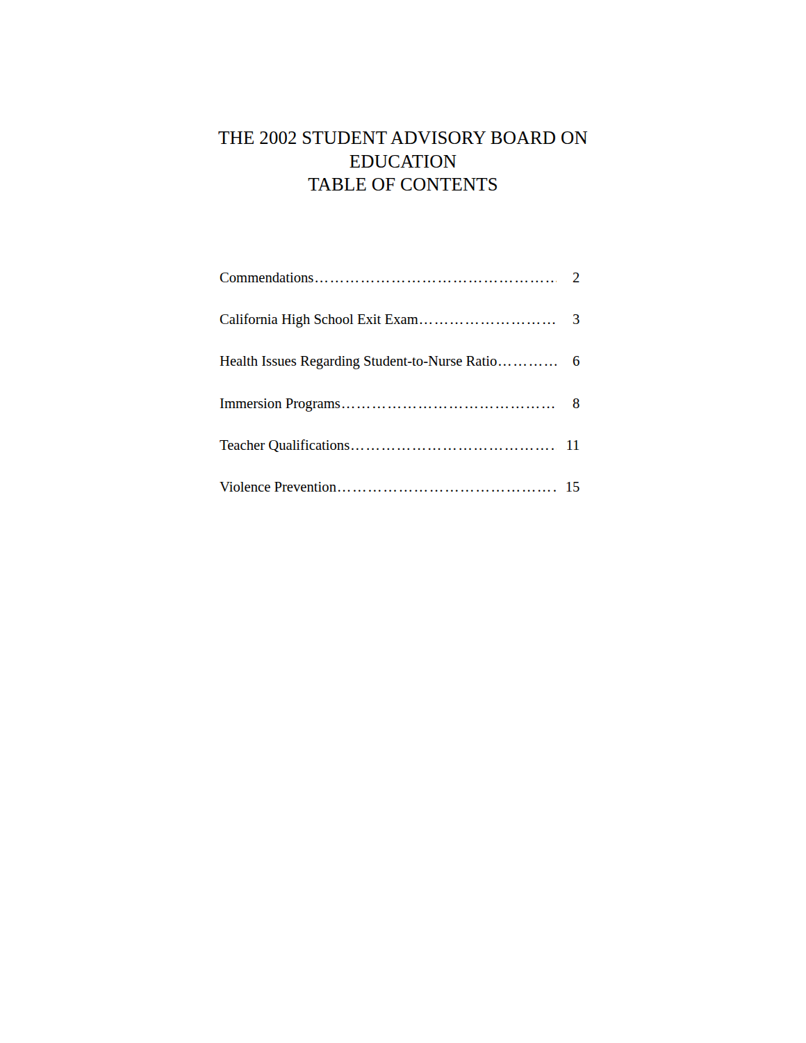THE 2002 STUDENT ADVISORY BOARD ON EDUCATION
TABLE OF CONTENTS
Commendations ………………………………………………………. 2
California High School Exit Exam ………………………………… 3
Health Issues Regarding Student-to-Nurse Ratio …………………….. 6
Immersion Programs …………………………………………………. 8
Teacher Qualifications ……………………………………………... 11
Violence Prevention …………………………………………………... 15